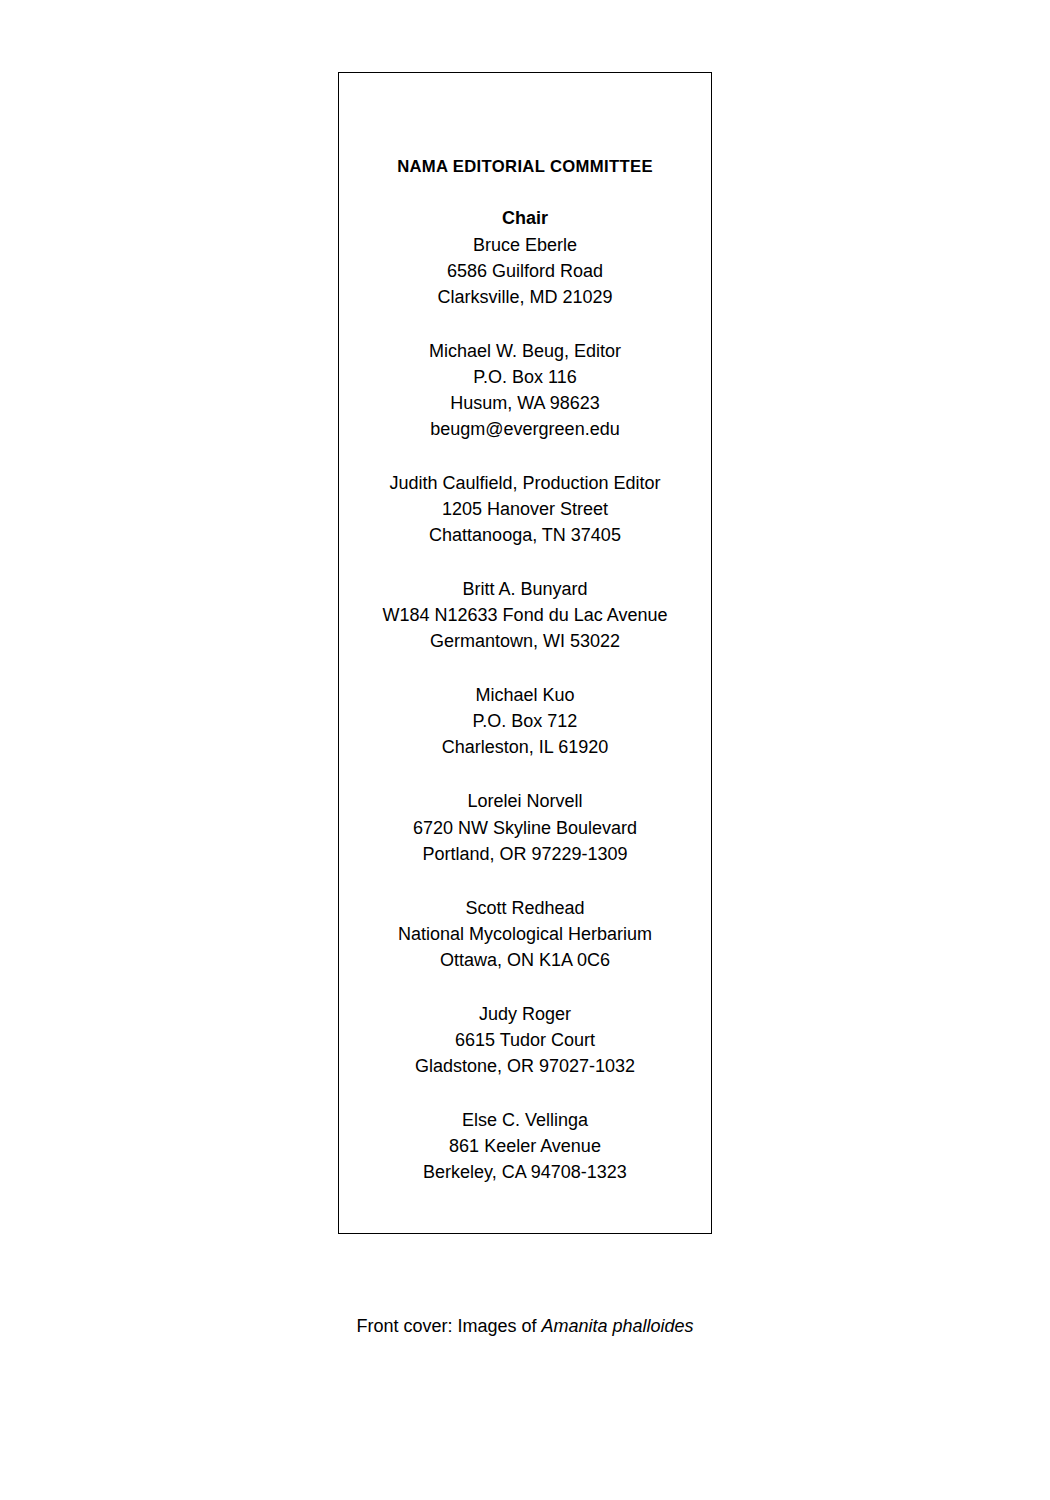NAMA Editorial Committee
Chair
Bruce Eberle
6586 Guilford Road
Clarksville, MD 21029
Michael W. Beug, Editor
P.O. Box 116
Husum, WA 98623
beugm@evergreen.edu
Judith Caulfield, Production Editor
1205 Hanover Street
Chattanooga, TN 37405
Britt A. Bunyard
W184 N12633 Fond du Lac Avenue
Germantown, WI 53022
Michael Kuo
P.O. Box 712
Charleston, IL 61920
Lorelei Norvell
6720 NW Skyline Boulevard
Portland, OR 97229-1309
Scott Redhead
National Mycological Herbarium
Ottawa, ON K1A 0C6
Judy Roger
6615 Tudor Court
Gladstone, OR 97027-1032
Else C. Vellinga
861 Keeler Avenue
Berkeley, CA 94708-1323
Front cover: Images of Amanita phalloides